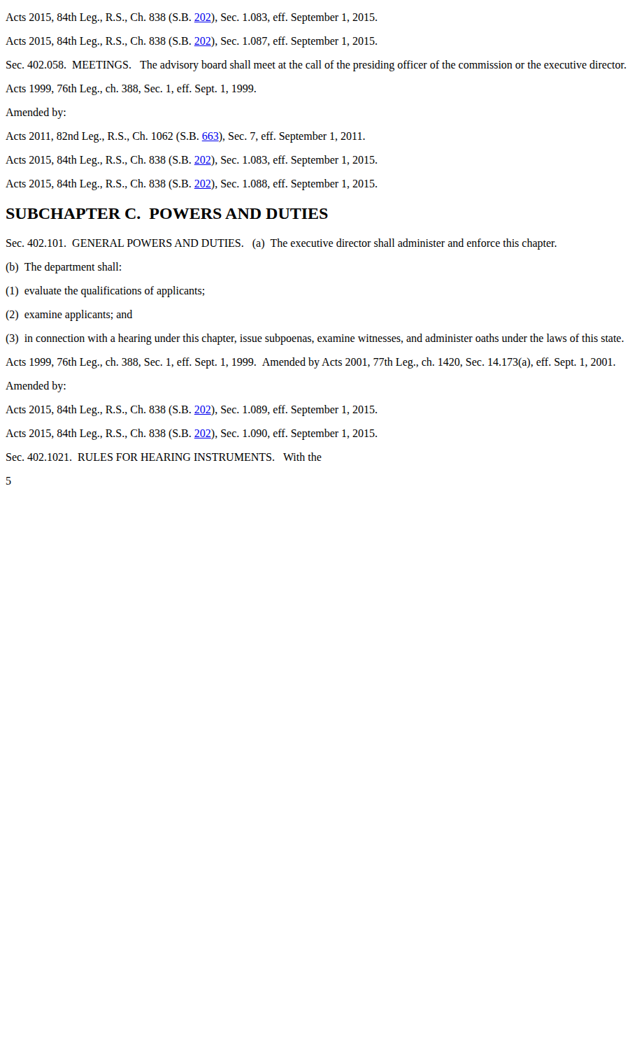Acts 2015, 84th Leg., R.S., Ch. 838 (S.B. 202), Sec. 1.083, eff. September 1, 2015.
Acts 2015, 84th Leg., R.S., Ch. 838 (S.B. 202), Sec. 1.087, eff. September 1, 2015.
Sec. 402.058. MEETINGS. The advisory board shall meet at the call of the presiding officer of the commission or the executive director.
Acts 1999, 76th Leg., ch. 388, Sec. 1, eff. Sept. 1, 1999.
Amended by:
Acts 2011, 82nd Leg., R.S., Ch. 1062 (S.B. 663), Sec. 7, eff. September 1, 2011.
Acts 2015, 84th Leg., R.S., Ch. 838 (S.B. 202), Sec. 1.083, eff. September 1, 2015.
Acts 2015, 84th Leg., R.S., Ch. 838 (S.B. 202), Sec. 1.088, eff. September 1, 2015.
SUBCHAPTER C. POWERS AND DUTIES
Sec. 402.101. GENERAL POWERS AND DUTIES. (a) The executive director shall administer and enforce this chapter.
(b) The department shall:
(1) evaluate the qualifications of applicants;
(2) examine applicants; and
(3) in connection with a hearing under this chapter, issue subpoenas, examine witnesses, and administer oaths under the laws of this state.
Acts 1999, 76th Leg., ch. 388, Sec. 1, eff. Sept. 1, 1999. Amended by Acts 2001, 77th Leg., ch. 1420, Sec. 14.173(a), eff. Sept. 1, 2001.
Amended by:
Acts 2015, 84th Leg., R.S., Ch. 838 (S.B. 202), Sec. 1.089, eff. September 1, 2015.
Acts 2015, 84th Leg., R.S., Ch. 838 (S.B. 202), Sec. 1.090, eff. September 1, 2015.
Sec. 402.1021. RULES FOR HEARING INSTRUMENTS. With the
5